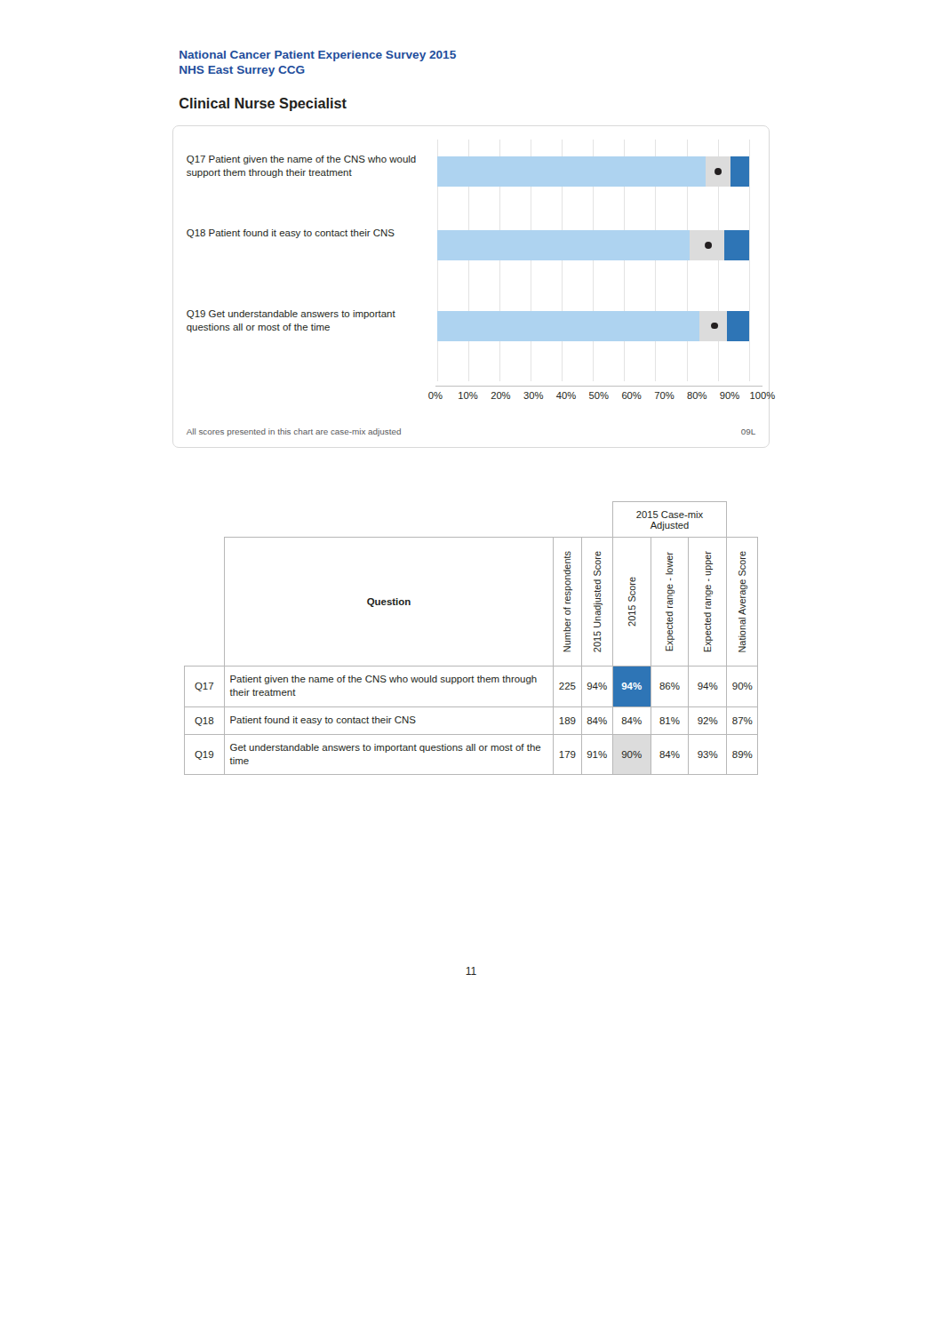National Cancer Patient Experience Survey 2015
NHS East Surrey CCG
Clinical Nurse Specialist
Q17 Patient given the name of the CNS who would support them through their treatment
Q18 Patient found it easy to contact their CNS
Q19 Get understandable answers to important questions all or most of the time
0% 10% 20% 30% 40% 50% 60% 70% 80% 90% 100%
All scores presented in this chart are case-mix adjusted 09L
| | | | 2015 Case-mix Adjusted | |
| --- | --- | --- | --- | --- |
| | Question | Number of respondents | 2015 Unadjusted Score | 2015 Score | Expected range - lower | Expected range - upper | National Average Score |
| Q17 | Patient given the name of the CNS who would support them through their treatment | 225 | 94% | 94% | 86% | 94% | 90% |
| Q18 | Patient found it easy to contact their CNS | 189 | 84% | 84% | 81% | 92% | 87% |
| Q19 | Get understandable answers to important questions all or most of the time | 179 | 91% | 90% | 84% | 93% | 89% |
11